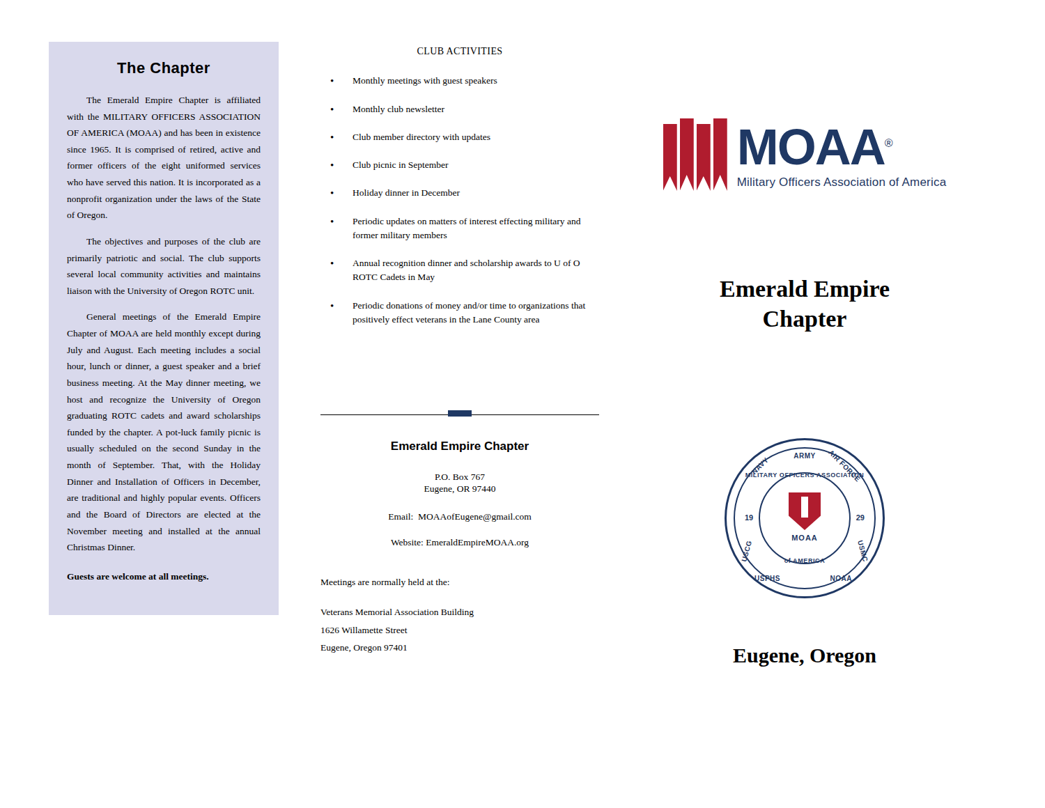The Chapter
The Emerald Empire Chapter is affiliated with the MILITARY OFFICERS ASSOCIATION OF AMERICA (MOAA) and has been in existence since 1965. It is comprised of retired, active and former officers of the eight uniformed services who have served this nation. It is incorporated as a nonprofit organization under the laws of the State of Oregon.
The objectives and purposes of the club are primarily patriotic and social. The club supports several local community activities and maintains liaison with the University of Oregon ROTC unit.
General meetings of the Emerald Empire Chapter of MOAA are held monthly except during July and August. Each meeting includes a social hour, lunch or dinner, a guest speaker and a brief business meeting. At the May dinner meeting, we host and recognize the University of Oregon graduating ROTC cadets and award scholarships funded by the chapter. A pot-luck family picnic is usually scheduled on the second Sunday in the month of September. That, with the Holiday Dinner and Installation of Officers in December, are traditional and highly popular events. Officers and the Board of Directors are elected at the November meeting and installed at the annual Christmas Dinner.
Guests are welcome at all meetings.
CLUB ACTIVITIES
Monthly meetings with guest speakers
Monthly club newsletter
Club member directory with updates
Club picnic in September
Holiday dinner in December
Periodic updates on matters of interest effecting military and former military members
Annual recognition dinner and scholarship awards to U of O ROTC Cadets in May
Periodic donations of money and/or time to organizations that positively effect veterans in the Lane County area
Emerald Empire Chapter
P.O. Box 767
Eugene, OR 97440
Email: MOAAofEugene@gmail.com
Website: EmeraldEmpireMOAA.org
Meetings are normally held at the:
Veterans Memorial Association Building
1626 Willamette Street
Eugene, Oregon 97401
MOAA®
Military Officers Association of America
Emerald Empire
Chapter
NAVY ARMY AIR FORCE USMC NOAA USPHS USCG
MILITARY OFFICERS ASSOCIATION
of AMERICA
19 29
MOAA
Eugene, Oregon